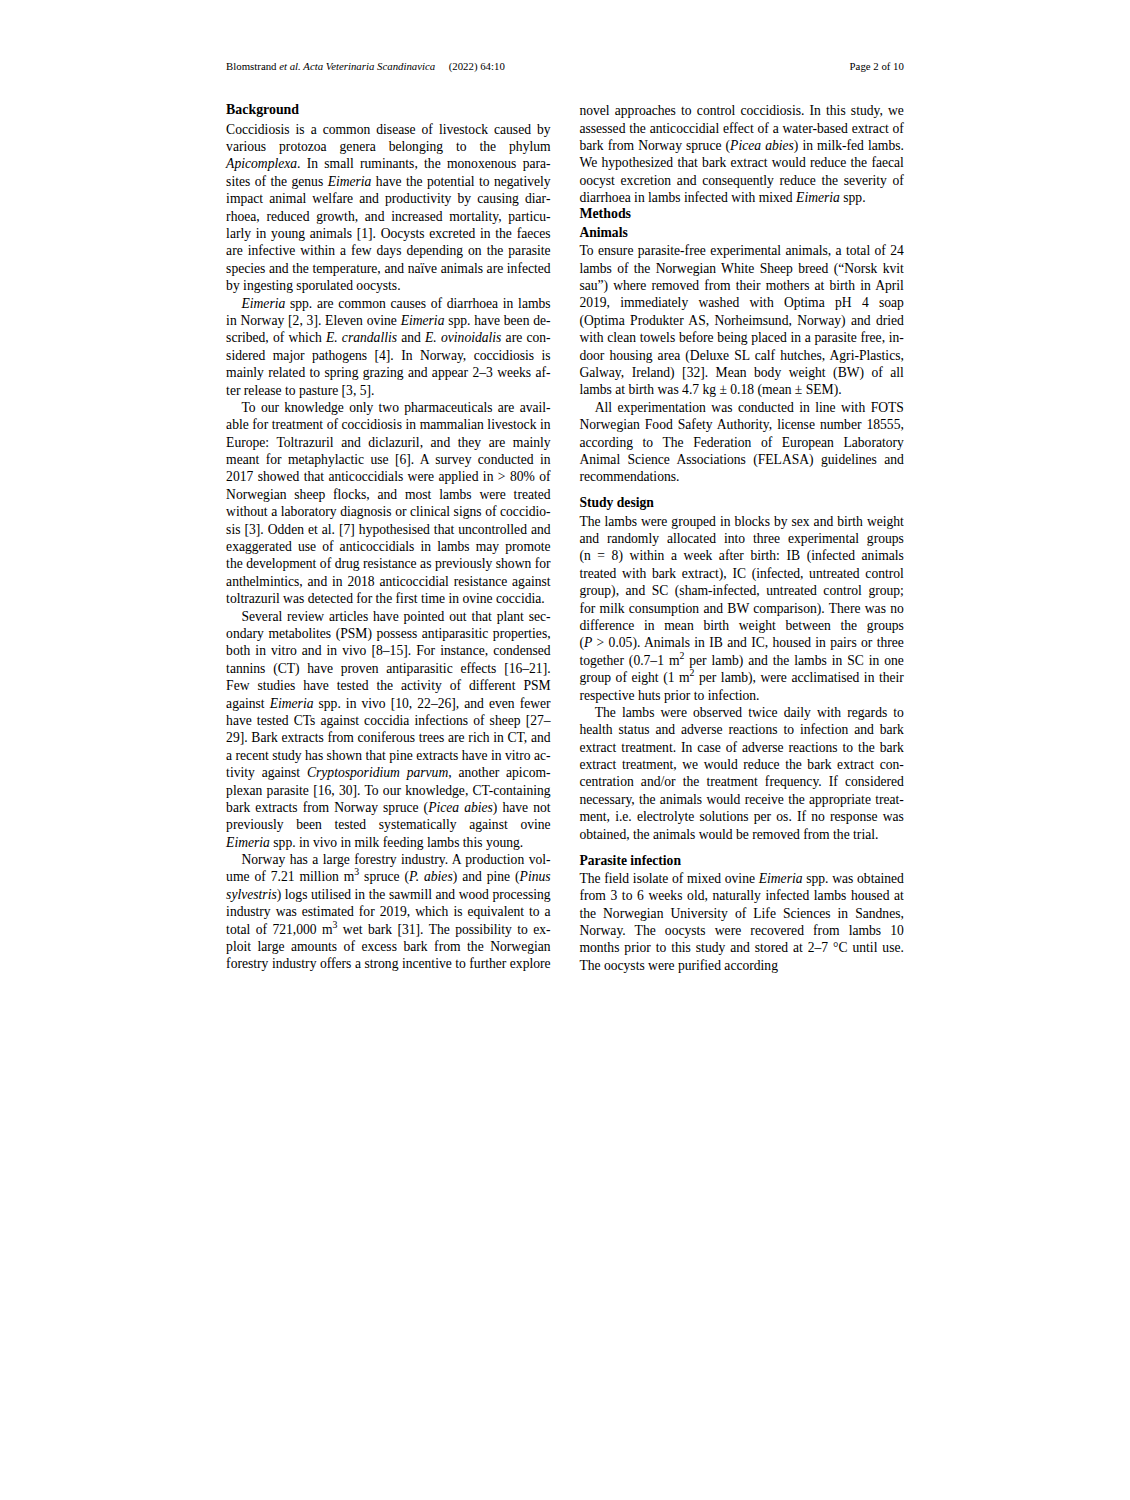Blomstrand et al. Acta Veterinaria Scandinavica (2022) 64:10
Page 2 of 10
Background
Coccidiosis is a common disease of livestock caused by various protozoa genera belonging to the phylum Apicomplexa. In small ruminants, the monoxenous parasites of the genus Eimeria have the potential to negatively impact animal welfare and productivity by causing diarrhoea, reduced growth, and increased mortality, particularly in young animals [1]. Oocysts excreted in the faeces are infective within a few days depending on the parasite species and the temperature, and naïve animals are infected by ingesting sporulated oocysts.
Eimeria spp. are common causes of diarrhoea in lambs in Norway [2, 3]. Eleven ovine Eimeria spp. have been described, of which E. crandallis and E. ovinoidalis are considered major pathogens [4]. In Norway, coccidiosis is mainly related to spring grazing and appear 2–3 weeks after release to pasture [3, 5].
To our knowledge only two pharmaceuticals are available for treatment of coccidiosis in mammalian livestock in Europe: Toltrazuril and diclazuril, and they are mainly meant for metaphylactic use [6]. A survey conducted in 2017 showed that anticoccidials were applied in > 80% of Norwegian sheep flocks, and most lambs were treated without a laboratory diagnosis or clinical signs of coccidiosis [3]. Odden et al. [7] hypothesised that uncontrolled and exaggerated use of anticoccidials in lambs may promote the development of drug resistance as previously shown for anthelmintics, and in 2018 anticoccidial resistance against toltrazuril was detected for the first time in ovine coccidia.
Several review articles have pointed out that plant secondary metabolites (PSM) possess antiparasitic properties, both in vitro and in vivo [8–15]. For instance, condensed tannins (CT) have proven antiparasitic effects [16–21]. Few studies have tested the activity of different PSM against Eimeria spp. in vivo [10, 22–26], and even fewer have tested CTs against coccidia infections of sheep [27–29]. Bark extracts from coniferous trees are rich in CT, and a recent study has shown that pine extracts have in vitro activity against Cryptosporidium parvum, another apicomplexan parasite [16, 30]. To our knowledge, CT-containing bark extracts from Norway spruce (Picea abies) have not previously been tested systematically against ovine Eimeria spp. in vivo in milk feeding lambs this young.
Norway has a large forestry industry. A production volume of 7.21 million m3 spruce (P. abies) and pine (Pinus sylvestris) logs utilised in the sawmill and wood processing industry was estimated for 2019, which is equivalent to a total of 721,000 m3 wet bark [31]. The possibility to exploit large amounts of excess bark from the Norwegian forestry industry offers a strong incentive to further explore novel approaches to control coccidiosis. In this study, we assessed the anticoccidial effect of a water-based extract of bark from Norway spruce (Picea abies) in milk-fed lambs. We hypothesized that bark extract would reduce the faecal oocyst excretion and consequently reduce the severity of diarrhoea in lambs infected with mixed Eimeria spp.
Methods
Animals
To ensure parasite-free experimental animals, a total of 24 lambs of the Norwegian White Sheep breed (“Norsk kvit sau”) where removed from their mothers at birth in April 2019, immediately washed with Optima pH 4 soap (Optima Produkter AS, Norheimsund, Norway) and dried with clean towels before being placed in a parasite free, indoor housing area (Deluxe SL calf hutches, Agri-Plastics, Galway, Ireland) [32]. Mean body weight (BW) of all lambs at birth was 4.7 kg ± 0.18 (mean ± SEM).
All experimentation was conducted in line with FOTS Norwegian Food Safety Authority, license number 18555, according to The Federation of European Laboratory Animal Science Associations (FELASA) guidelines and recommendations.
Study design
The lambs were grouped in blocks by sex and birth weight and randomly allocated into three experimental groups (n = 8) within a week after birth: IB (infected animals treated with bark extract), IC (infected, untreated control group), and SC (sham-infected, untreated control group; for milk consumption and BW comparison). There was no difference in mean birth weight between the groups (P > 0.05). Animals in IB and IC, housed in pairs or three together (0.7–1 m2 per lamb) and the lambs in SC in one group of eight (1 m2 per lamb), were acclimatised in their respective huts prior to infection.
The lambs were observed twice daily with regards to health status and adverse reactions to infection and bark extract treatment. In case of adverse reactions to the bark extract treatment, we would reduce the bark extract concentration and/or the treatment frequency. If considered necessary, the animals would receive the appropriate treatment, i.e. electrolyte solutions per os. If no response was obtained, the animals would be removed from the trial.
Parasite infection
The field isolate of mixed ovine Eimeria spp. was obtained from 3 to 6 weeks old, naturally infected lambs housed at the Norwegian University of Life Sciences in Sandnes, Norway. The oocysts were recovered from lambs 10 months prior to this study and stored at 2–7 °C until use. The oocysts were purified according